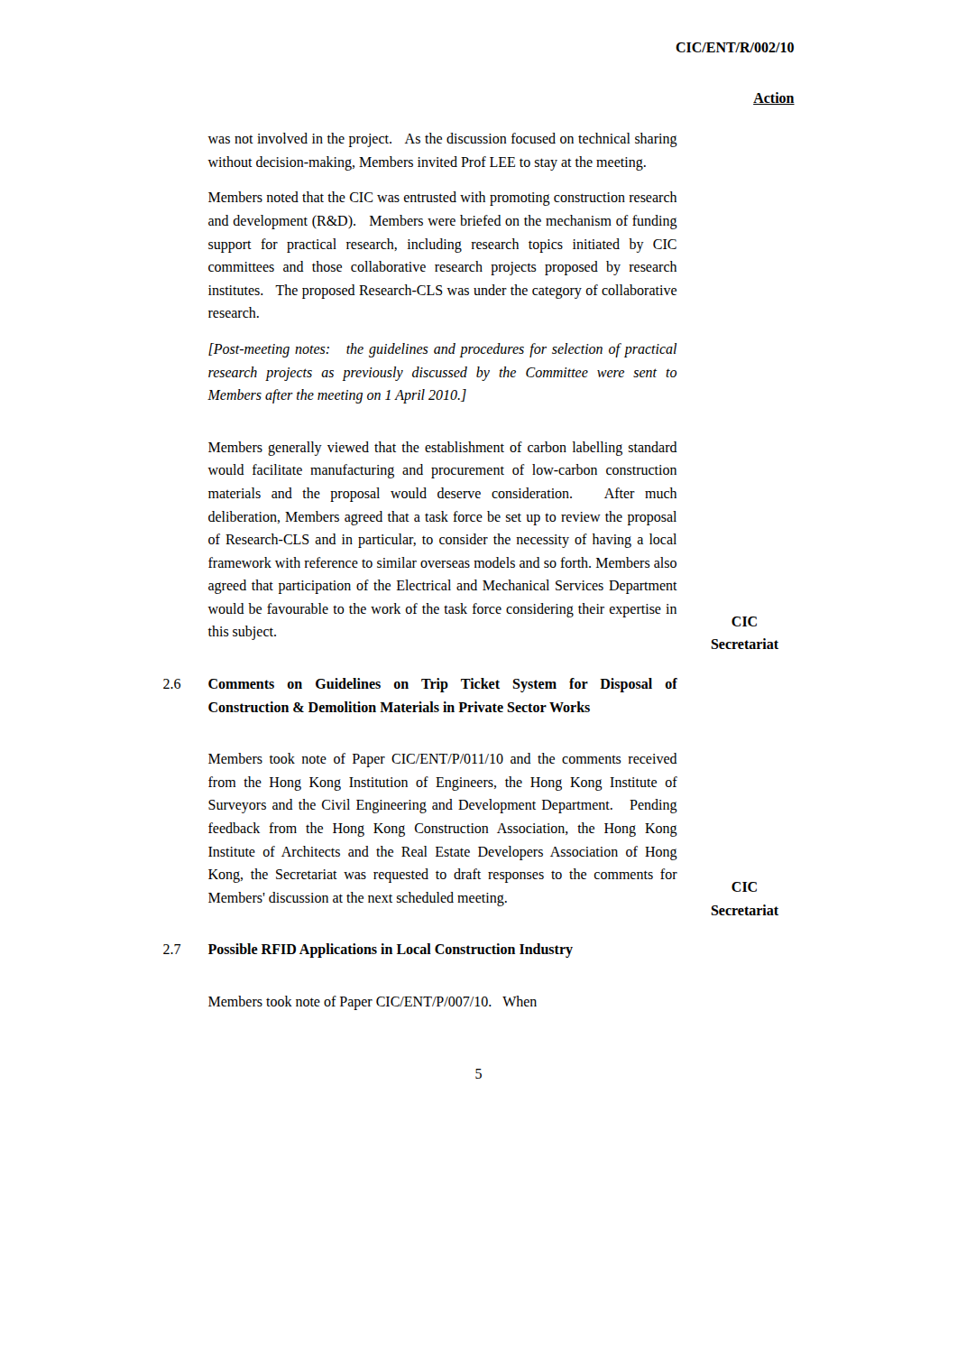CIC/ENT/R/002/10
Action
was not involved in the project. As the discussion focused on technical sharing without decision-making, Members invited Prof LEE to stay at the meeting.
Members noted that the CIC was entrusted with promoting construction research and development (R&D). Members were briefed on the mechanism of funding support for practical research, including research topics initiated by CIC committees and those collaborative research projects proposed by research institutes. The proposed Research-CLS was under the category of collaborative research.
[Post-meeting notes: the guidelines and procedures for selection of practical research projects as previously discussed by the Committee were sent to Members after the meeting on 1 April 2010.]
Members generally viewed that the establishment of carbon labelling standard would facilitate manufacturing and procurement of low-carbon construction materials and the proposal would deserve consideration. After much deliberation, Members agreed that a task force be set up to review the proposal of Research-CLS and in particular, to consider the necessity of having a local framework with reference to similar overseas models and so forth. Members also agreed that participation of the Electrical and Mechanical Services Department would be favourable to the work of the task force considering their expertise in this subject.
CIC
Secretariat
2.6
Comments on Guidelines on Trip Ticket System for Disposal of Construction & Demolition Materials in Private Sector Works
Members took note of Paper CIC/ENT/P/011/10 and the comments received from the Hong Kong Institution of Engineers, the Hong Kong Institute of Surveyors and the Civil Engineering and Development Department. Pending feedback from the Hong Kong Construction Association, the Hong Kong Institute of Architects and the Real Estate Developers Association of Hong Kong, the Secretariat was requested to draft responses to the comments for Members' discussion at the next scheduled meeting.
CIC
Secretariat
2.7
Possible RFID Applications in Local Construction Industry
Members took note of Paper CIC/ENT/P/007/10. When
5